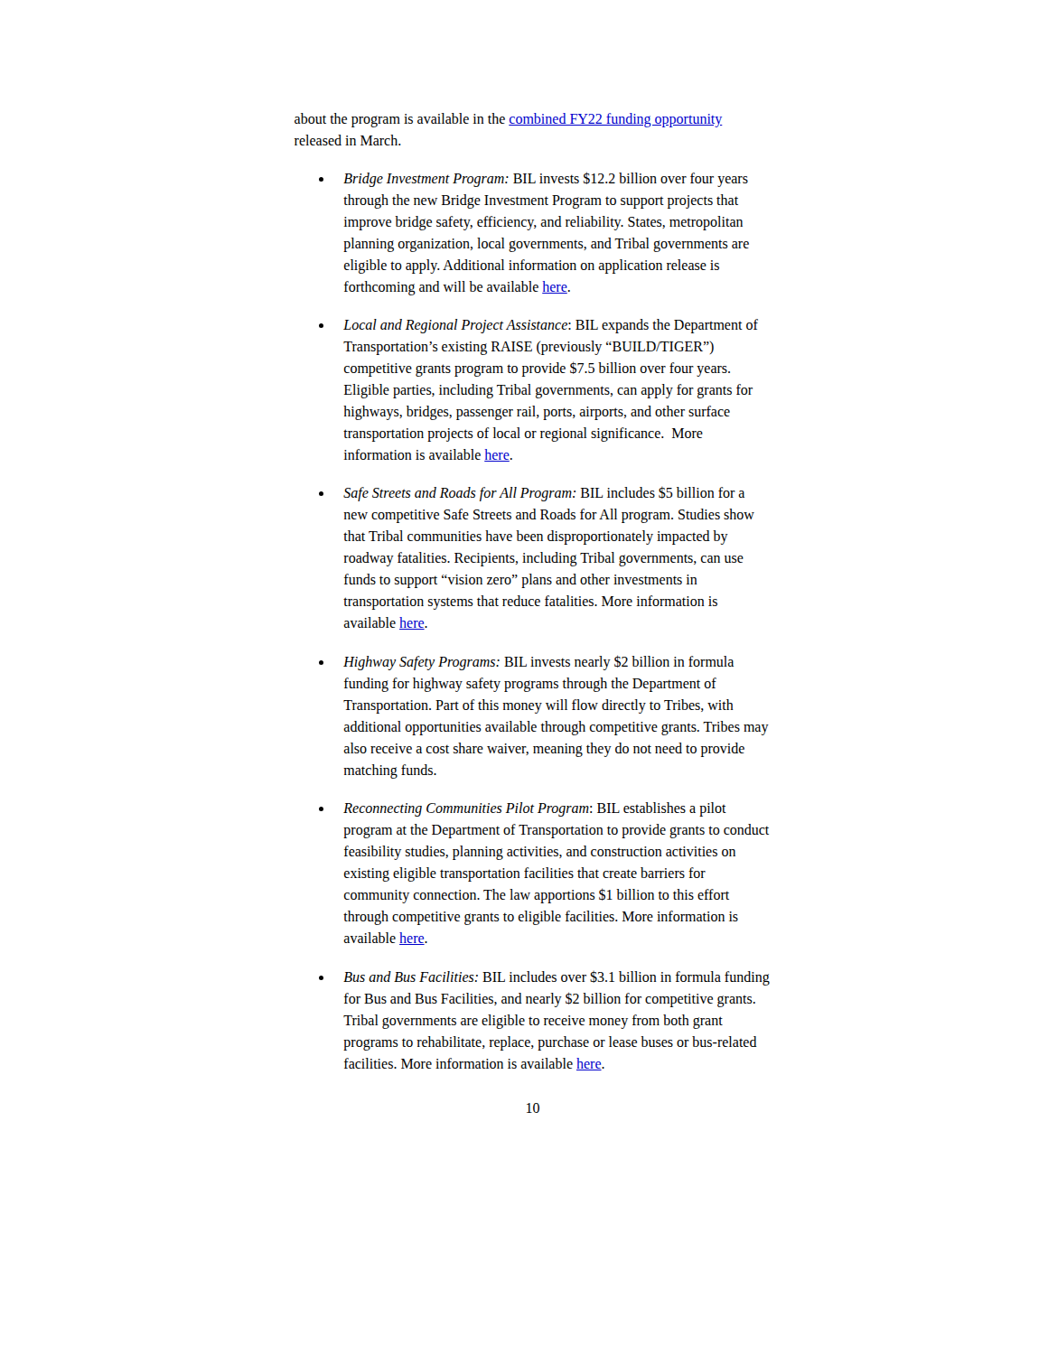about the program is available in the combined FY22 funding opportunity released in March.
Bridge Investment Program: BIL invests $12.2 billion over four years through the new Bridge Investment Program to support projects that improve bridge safety, efficiency, and reliability. States, metropolitan planning organization, local governments, and Tribal governments are eligible to apply. Additional information on application release is forthcoming and will be available here.
Local and Regional Project Assistance: BIL expands the Department of Transportation’s existing RAISE (previously “BUILD/TIGER”) competitive grants program to provide $7.5 billion over four years. Eligible parties, including Tribal governments, can apply for grants for highways, bridges, passenger rail, ports, airports, and other surface transportation projects of local or regional significance. More information is available here.
Safe Streets and Roads for All Program: BIL includes $5 billion for a new competitive Safe Streets and Roads for All program. Studies show that Tribal communities have been disproportionately impacted by roadway fatalities. Recipients, including Tribal governments, can use funds to support “vision zero” plans and other investments in transportation systems that reduce fatalities. More information is available here.
Highway Safety Programs: BIL invests nearly $2 billion in formula funding for highway safety programs through the Department of Transportation. Part of this money will flow directly to Tribes, with additional opportunities available through competitive grants. Tribes may also receive a cost share waiver, meaning they do not need to provide matching funds.
Reconnecting Communities Pilot Program: BIL establishes a pilot program at the Department of Transportation to provide grants to conduct feasibility studies, planning activities, and construction activities on existing eligible transportation facilities that create barriers for community connection. The law apportions $1 billion to this effort through competitive grants to eligible facilities. More information is available here.
Bus and Bus Facilities: BIL includes over $3.1 billion in formula funding for Bus and Bus Facilities, and nearly $2 billion for competitive grants. Tribal governments are eligible to receive money from both grant programs to rehabilitate, replace, purchase or lease buses or bus-related facilities. More information is available here.
10